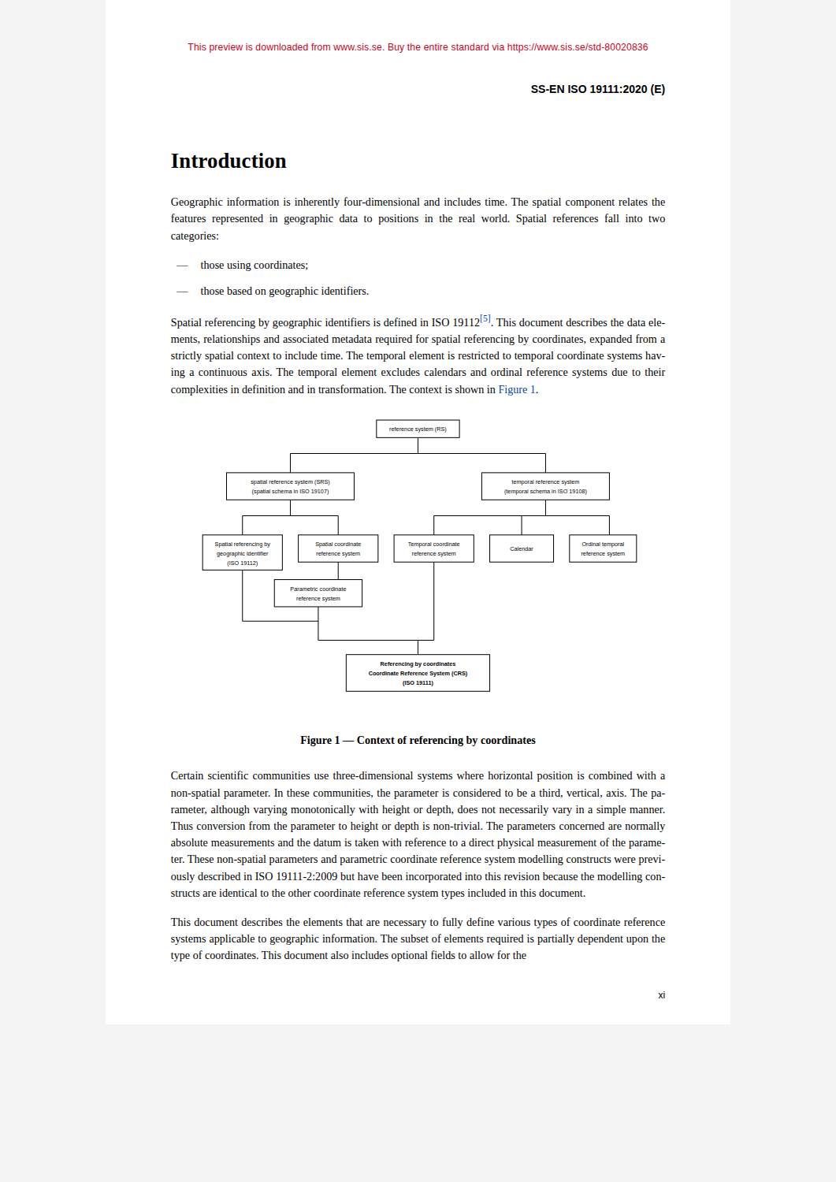This preview is downloaded from www.sis.se. Buy the entire standard via https://www.sis.se/std-80020836
SS-EN ISO 19111:2020 (E)
Introduction
Geographic information is inherently four-dimensional and includes time. The spatial component relates the features represented in geographic data to positions in the real world. Spatial references fall into two categories:
those using coordinates;
those based on geographic identifiers.
Spatial referencing by geographic identifiers is defined in ISO 19112[5]. This document describes the data elements, relationships and associated metadata required for spatial referencing by coordinates, expanded from a strictly spatial context to include time. The temporal element is restricted to temporal coordinate systems having a continuous axis. The temporal element excludes calendars and ordinal reference systems due to their complexities in definition and in transformation. The context is shown in Figure 1.
reference system (RS) spatial reference system (SRS) (spatial schema in ISO 19107) temporal reference system (temporal schema in ISO 19108) Spatial referencing by geographic identifier (ISO 19112) Spatial coordinate reference system Temporal coordinate reference system Calendar Ordinal temporal reference system Parametric coordinate reference system Referencing by coordinates Coordinate Reference System (CRS) (ISO 19111)
Figure 1 — Context of referencing by coordinates
Certain scientific communities use three-dimensional systems where horizontal position is combined with a non-spatial parameter. In these communities, the parameter is considered to be a third, vertical, axis. The parameter, although varying monotonically with height or depth, does not necessarily vary in a simple manner. Thus conversion from the parameter to height or depth is non-trivial. The parameters concerned are normally absolute measurements and the datum is taken with reference to a direct physical measurement of the parameter. These non-spatial parameters and parametric coordinate reference system modelling constructs were previously described in ISO 19111-2:2009 but have been incorporated into this revision because the modelling constructs are identical to the other coordinate reference system types included in this document.
This document describes the elements that are necessary to fully define various types of coordinate reference systems applicable to geographic information. The subset of elements required is partially dependent upon the type of coordinates. This document also includes optional fields to allow for the
xi